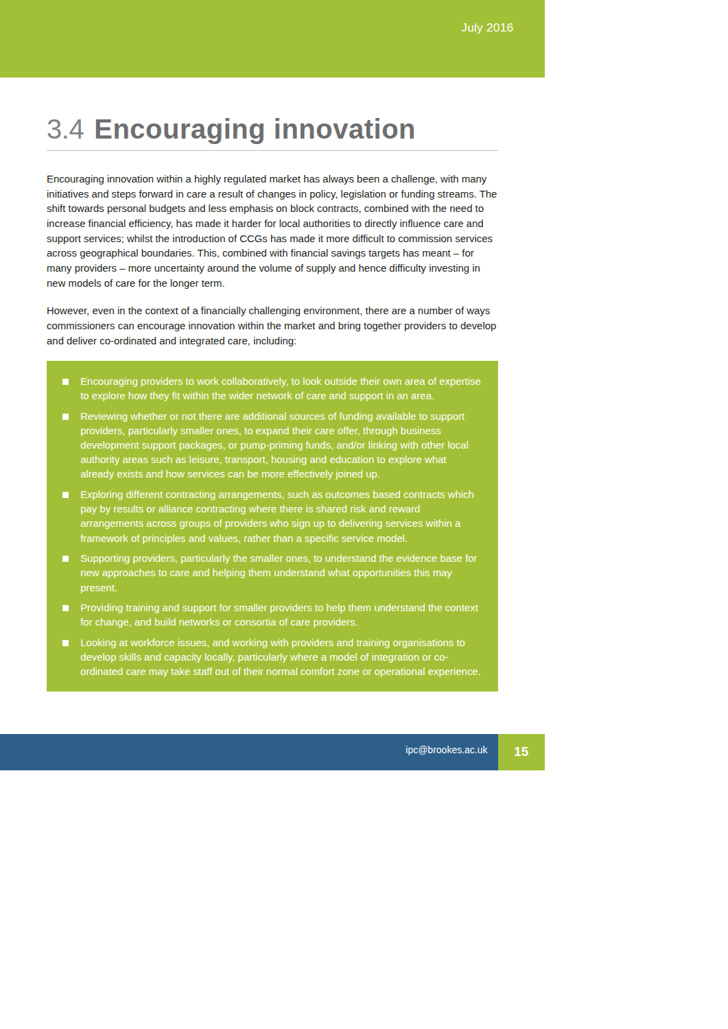July 2016
3.4 Encouraging innovation
Encouraging innovation within a highly regulated market has always been a challenge, with many initiatives and steps forward in care a result of changes in policy, legislation or funding streams. The shift towards personal budgets and less emphasis on block contracts, combined with the need to increase financial efficiency, has made it harder for local authorities to directly influence care and support services; whilst the introduction of CCGs has made it more difficult to commission services across geographical boundaries. This, combined with financial savings targets has meant – for many providers – more uncertainty around the volume of supply and hence difficulty investing in new models of care for the longer term.
However, even in the context of a financially challenging environment, there are a number of ways commissioners can encourage innovation within the market and bring together providers to develop and deliver co-ordinated and integrated care, including:
Encouraging providers to work collaboratively, to look outside their own area of expertise to explore how they fit within the wider network of care and support in an area.
Reviewing whether or not there are additional sources of funding available to support providers, particularly smaller ones, to expand their care offer, through business development support packages, or pump-priming funds, and/or linking with other local authority areas such as leisure, transport, housing and education to explore what already exists and how services can be more effectively joined up.
Exploring different contracting arrangements, such as outcomes based contracts which pay by results or alliance contracting where there is shared risk and reward arrangements across groups of providers who sign up to delivering services within a framework of principles and values, rather than a specific service model.
Supporting providers, particularly the smaller ones, to understand the evidence base for new approaches to care and helping them understand what opportunities this may present.
Providing training and support for smaller providers to help them understand the context for change, and build networks or consortia of care providers.
Looking at workforce issues, and working with providers and training organisations to develop skills and capacity locally, particularly where a model of integration or co-ordinated care may take staff out of their normal comfort zone or operational experience.
ipc@brookes.ac.uk
15